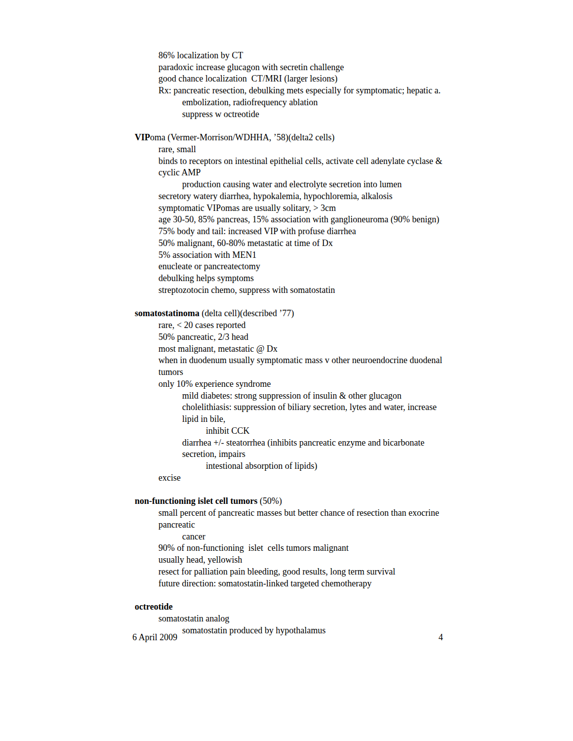86% localization by CT
paradoxic increase glucagon with secretin challenge
good chance localization CT/MRI (larger lesions)
Rx: pancreatic resection, debulking mets especially for symptomatic; hepatic a.
embolization, radiofrequency ablation
suppress w octreotide
VIPoma (Vermer-Morrison/WDHHA, ’58)(delta2 cells)
rare, small
binds to receptors on intestinal epithelial cells, activate cell adenylate cyclase & cyclic AMP
production causing water and electrolyte secretion into lumen
secretory watery diarrhea, hypokalemia, hypochloremia, alkalosis
symptomatic VIPomas are usually solitary, > 3cm
age 30-50, 85% pancreas, 15% association with ganglioneuroma (90% benign)
75% body and tail: increased VIP with profuse diarrhea
50% malignant, 60-80% metastatic at time of Dx
5% association with MEN1
enucleate or pancreatectomy
debulking helps symptoms
streptozotocin chemo, suppress with somatostatin
somatostatinoma (delta cell)(described ’77)
rare, < 20 cases reported
50% pancreatic, 2/3 head
most malignant, metastatic @ Dx
when in duodenum usually symptomatic mass v other neuroendocrine duodenal tumors
only 10% experience syndrome
mild diabetes: strong suppression of insulin & other glucagon
cholelithiasis: suppression of biliary secretion, lytes and water, increase lipid in bile,
inhibit CCK
diarrhea +/- steatorrhea (inhibits pancreatic enzyme and bicarbonate secretion, impairs
intestional absorption of lipids)
excise
non-functioning islet cell tumors (50%)
small percent of pancreatic masses but better chance of resection than exocrine pancreatic
cancer
90% of non-functioning islet cells tumors malignant
usually head, yellowish
resect for palliation pain bleeding, good results, long term survival
future direction: somatostatin-linked targeted chemotherapy
octreotide
somatostatin analog
somatostatin produced by hypothalamus
6 April 2009 4